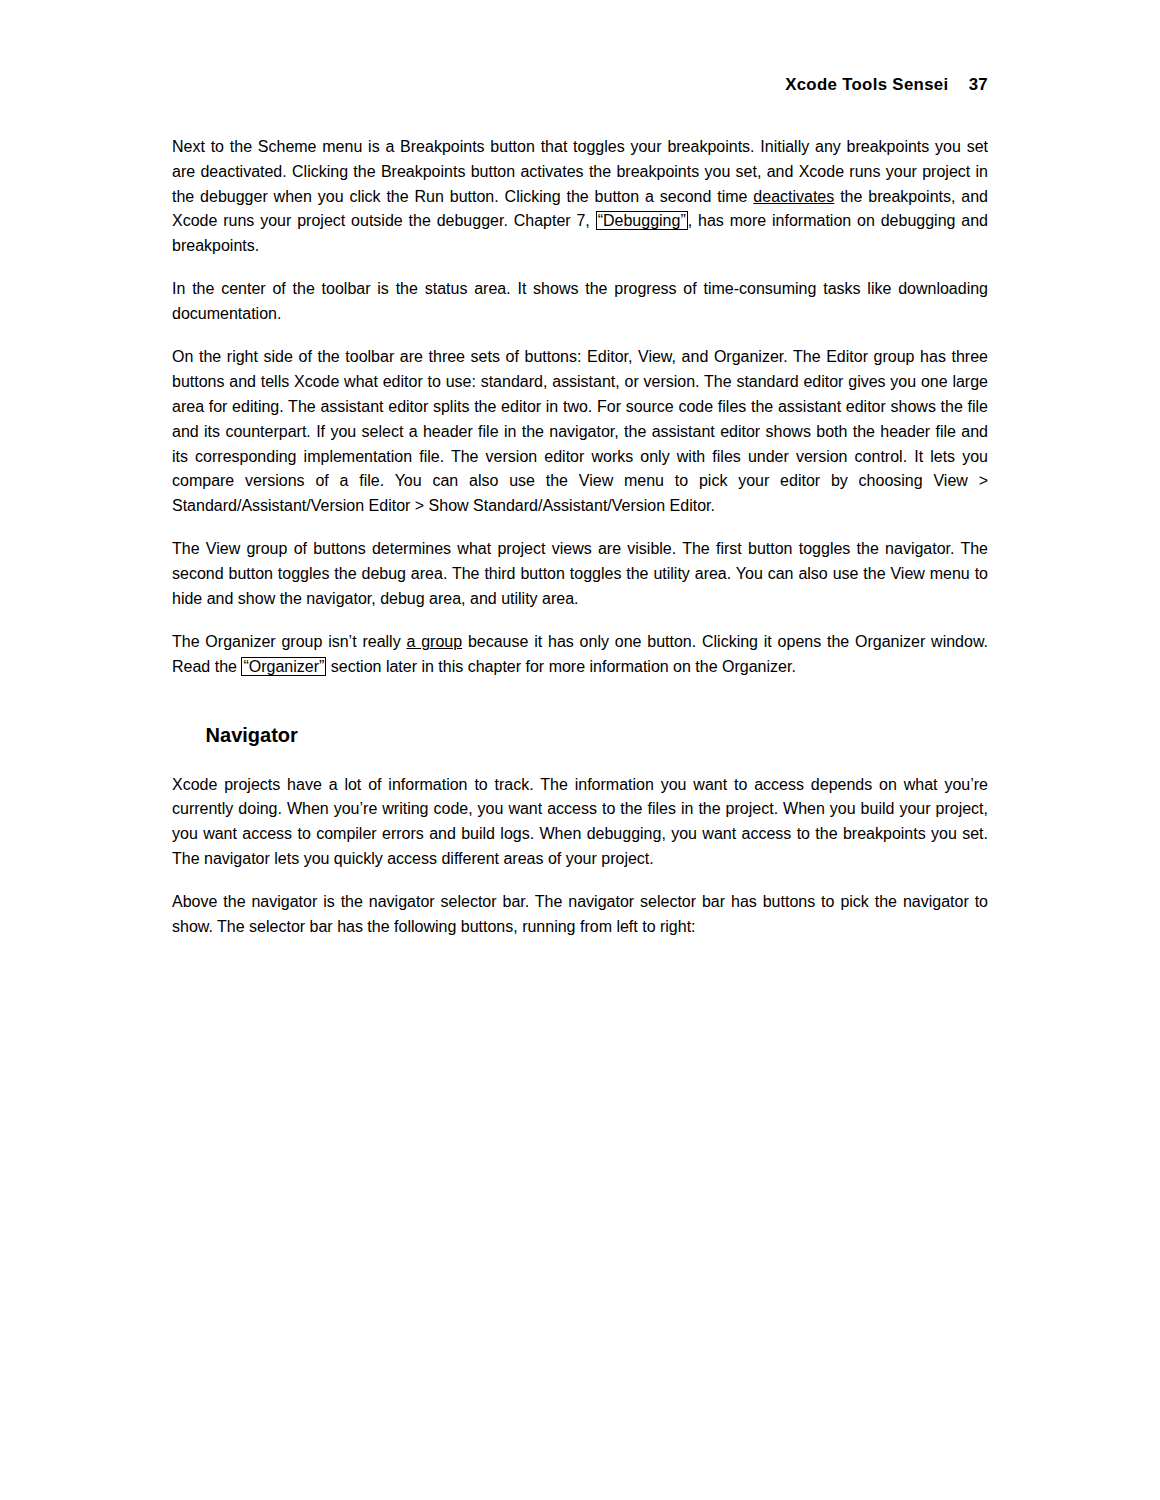Xcode Tools Sensei37
Next to the Scheme menu is a Breakpoints button that toggles your breakpoints. Initially any breakpoints you set are deactivated. Clicking the Breakpoints button activates the breakpoints you set, and Xcode runs your project in the debugger when you click the Run button. Clicking the button a second time deactivates the breakpoints, and Xcode runs your project outside the debugger. Chapter 7, “Debugging”, has more information on debugging and breakpoints.
In the center of the toolbar is the status area. It shows the progress of time-consuming tasks like downloading documentation.
On the right side of the toolbar are three sets of buttons: Editor, View, and Organizer. The Editor group has three buttons and tells Xcode what editor to use: standard, assistant, or version. The standard editor gives you one large area for editing. The assistant editor splits the editor in two. For source code files the assistant editor shows the file and its counterpart. If you select a header file in the navigator, the assistant editor shows both the header file and its corresponding implementation file. The version editor works only with files under version control. It lets you compare versions of a file. You can also use the View menu to pick your editor by choosing View > Standard/Assistant/Version Editor > Show Standard/Assistant/Version Editor.
The View group of buttons determines what project views are visible. The first button toggles the navigator. The second button toggles the debug area. The third button toggles the utility area. You can also use the View menu to hide and show the navigator, debug area, and utility area.
The Organizer group isn’t really a group because it has only one button. Clicking it opens the Organizer window. Read the “Organizer” section later in this chapter for more information on the Organizer.
Navigator
Xcode projects have a lot of information to track. The information you want to access depends on what you’re currently doing. When you’re writing code, you want access to the files in the project. When you build your project, you want access to compiler errors and build logs. When debugging, you want access to the breakpoints you set. The navigator lets you quickly access different areas of your project.
Above the navigator is the navigator selector bar. The navigator selector bar has buttons to pick the navigator to show. The selector bar has the following buttons, running from left to right: